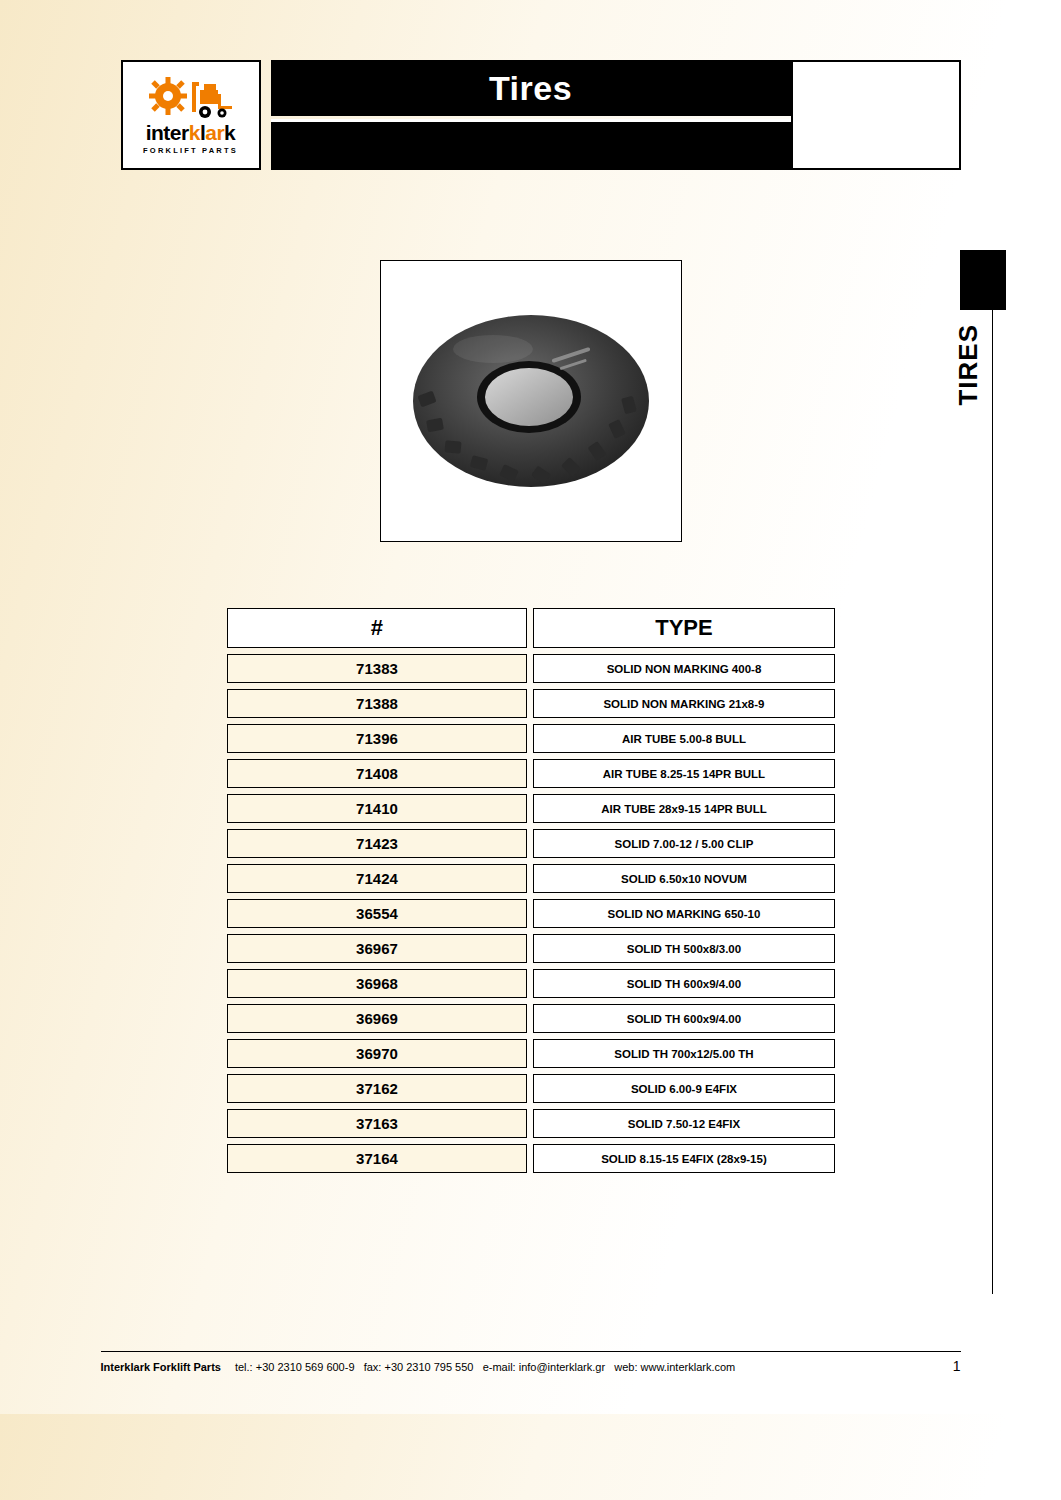interklark
FORKLIFT PARTS
Tires
TIRES
| # | TYPE |
| --- | --- |
| 71383 | SOLID NON MARKING 400-8 |
| 71388 | SOLID NON MARKING 21x8-9 |
| 71396 | AIR TUBE 5.00-8 BULL |
| 71408 | AIR TUBE 8.25-15 14PR BULL |
| 71410 | AIR TUBE 28x9-15 14PR BULL |
| 71423 | SOLID 7.00-12 / 5.00 CLIP |
| 71424 | SOLID 6.50x10 NOVUM |
| 36554 | SOLID NO MARKING 650-10 |
| 36967 | SOLID TH 500x8/3.00 |
| 36968 | SOLID TH 600x9/4.00 |
| 36969 | SOLID TH 600x9/4.00 |
| 36970 | SOLID TH 700x12/5.00 TH |
| 37162 | SOLID 6.00-9 E4FIX |
| 37163 | SOLID 7.50-12 E4FIX |
| 37164 | SOLID 8.15-15 E4FIX (28x9-15) |
Interklark Forklift Parts tel.: +30 2310 569 600-9 fax: +30 2310 795 550 e-mail: info@interklark.gr web: www.interklark.com 1